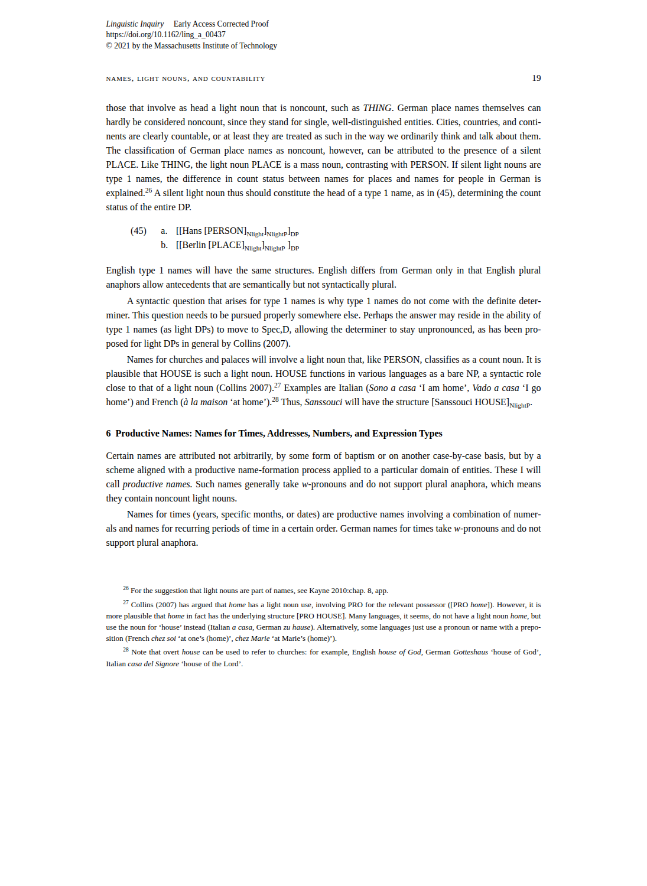Linguistic Inquiry Early Access Corrected Proof
https://doi.org/10.1162/ling_a_00437
© 2021 by the Massachusetts Institute of Technology
names, light nouns, and countability 19
those that involve as head a light noun that is noncount, such as THING. German place names themselves can hardly be considered noncount, since they stand for single, well-distinguished entities. Cities, countries, and continents are clearly countable, or at least they are treated as such in the way we ordinarily think and talk about them. The classification of German place names as noncount, however, can be attributed to the presence of a silent PLACE. Like THING, the light noun PLACE is a mass noun, contrasting with PERSON. If silent light nouns are type 1 names, the difference in count status between names for places and names for people in German is explained.26 A silent light noun thus should constitute the head of a type 1 name, as in (45), determining the count status of the entire DP.
(45) a. [[Hans [PERSON]Nlight]NlightP]DP
b. [[Berlin [PLACE]Nlight]NlightP ]DP
English type 1 names will have the same structures. English differs from German only in that English plural anaphors allow antecedents that are semantically but not syntactically plural.
A syntactic question that arises for type 1 names is why type 1 names do not come with the definite determiner. This question needs to be pursued properly somewhere else. Perhaps the answer may reside in the ability of type 1 names (as light DPs) to move to Spec,D, allowing the determiner to stay unpronounced, as has been proposed for light DPs in general by Collins (2007).
Names for churches and palaces will involve a light noun that, like PERSON, classifies as a count noun. It is plausible that HOUSE is such a light noun. HOUSE functions in various languages as a bare NP, a syntactic role close to that of a light noun (Collins 2007).27 Examples are Italian (Sono a casa ‘I am home’, Vado a casa ‘I go home’) and French (à la maison ‘at home’).28 Thus, Sanssouci will have the structure [Sanssouci HOUSE]NlightP.
6 Productive Names: Names for Times, Addresses, Numbers, and Expression Types
Certain names are attributed not arbitrarily, by some form of baptism or on another case-by-case basis, but by a scheme aligned with a productive name-formation process applied to a particular domain of entities. These I will call productive names. Such names generally take w-pronouns and do not support plural anaphora, which means they contain noncount light nouns.
Names for times (years, specific months, or dates) are productive names involving a combination of numerals and names for recurring periods of time in a certain order. German names for times take w-pronouns and do not support plural anaphora.
26 For the suggestion that light nouns are part of names, see Kayne 2010:chap. 8, app.
27 Collins (2007) has argued that home has a light noun use, involving PRO for the relevant possessor ([PRO home]). However, it is more plausible that home in fact has the underlying structure [PRO HOUSE]. Many languages, it seems, do not have a light noun home, but use the noun for ‘house’ instead (Italian a casa, German zu hause). Alternatively, some languages just use a pronoun or name with a preposition (French chez soi ‘at one’s (home)’, chez Marie ‘at Marie’s (home)’).
28 Note that overt house can be used to refer to churches: for example, English house of God, German Gotteshaus ‘house of God’, Italian casa del Signore ‘house of the Lord’.